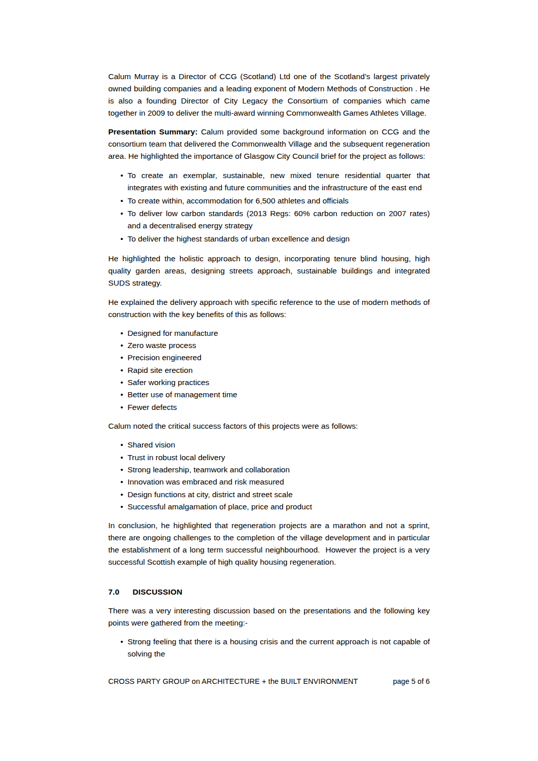Calum Murray is a Director of CCG (Scotland) Ltd one of the Scotland’s largest privately owned building companies and a leading exponent of Modern Methods of Construction . He is also a founding Director of City Legacy the Consortium of companies which came together in 2009 to deliver the multi-award winning Commonwealth Games Athletes Village.
Presentation Summary: Calum provided some background information on CCG and the consortium team that delivered the Commonwealth Village and the subsequent regeneration area. He highlighted the importance of Glasgow City Council brief for the project as follows:
To create an exemplar, sustainable, new mixed tenure residential quarter that integrates with existing and future communities and the infrastructure of the east end
To create within, accommodation for 6,500 athletes and officials
To deliver low carbon standards (2013 Regs: 60% carbon reduction on 2007 rates) and a decentralised energy strategy
To deliver the highest standards of urban excellence and design
He highlighted the holistic approach to design, incorporating tenure blind housing, high quality garden areas, designing streets approach, sustainable buildings and integrated SUDS strategy.
He explained the delivery approach with specific reference to the use of modern methods of construction with the key benefits of this as follows:
Designed for manufacture
Zero waste process
Precision engineered
Rapid site erection
Safer working practices
Better use of management time
Fewer defects
Calum noted the critical success factors of this projects were as follows:
Shared vision
Trust in robust local delivery
Strong leadership, teamwork and collaboration
Innovation was embraced and risk measured
Design functions at city, district and street scale
Successful amalgamation of place, price and product
In conclusion, he highlighted that regeneration projects are a marathon and not a sprint, there are ongoing challenges to the completion of the village development and in particular the establishment of a long term successful neighbourhood. However the project is a very successful Scottish example of high quality housing regeneration.
7.0 DISCUSSION
There was a very interesting discussion based on the presentations and the following key points were gathered from the meeting:-
Strong feeling that there is a housing crisis and the current approach is not capable of solving the
CROSS PARTY GROUP on ARCHITECTURE + the BUILT ENVIRONMENT page 5 of 6